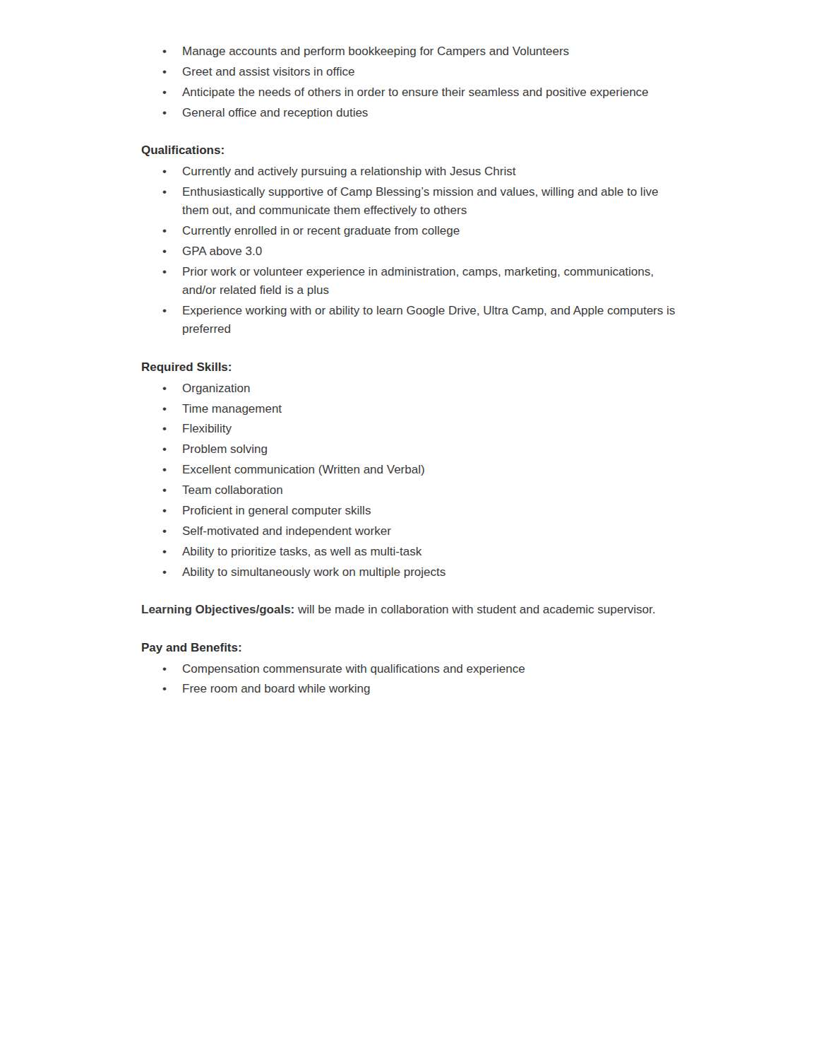Manage accounts and perform bookkeeping for Campers and Volunteers
Greet and assist visitors in office
Anticipate the needs of others in order to ensure their seamless and positive experience
General office and reception duties
Qualifications:
Currently and actively pursuing a relationship with Jesus Christ
Enthusiastically supportive of Camp Blessing’s mission and values, willing and able to live them out, and communicate them effectively to others
Currently enrolled in or recent graduate from college
GPA above 3.0
Prior work or volunteer experience in administration, camps, marketing, communications, and/or related field is a plus
Experience working with or ability to learn Google Drive, Ultra Camp, and Apple computers is preferred
Required Skills:
Organization
Time management
Flexibility
Problem solving
Excellent communication (Written and Verbal)
Team collaboration
Proficient in general computer skills
Self-motivated and independent worker
Ability to prioritize tasks, as well as multi-task
Ability to simultaneously work on multiple projects
Learning Objectives/goals: will be made in collaboration with student and academic supervisor.
Pay and Benefits:
Compensation commensurate with qualifications and experience
Free room and board while working